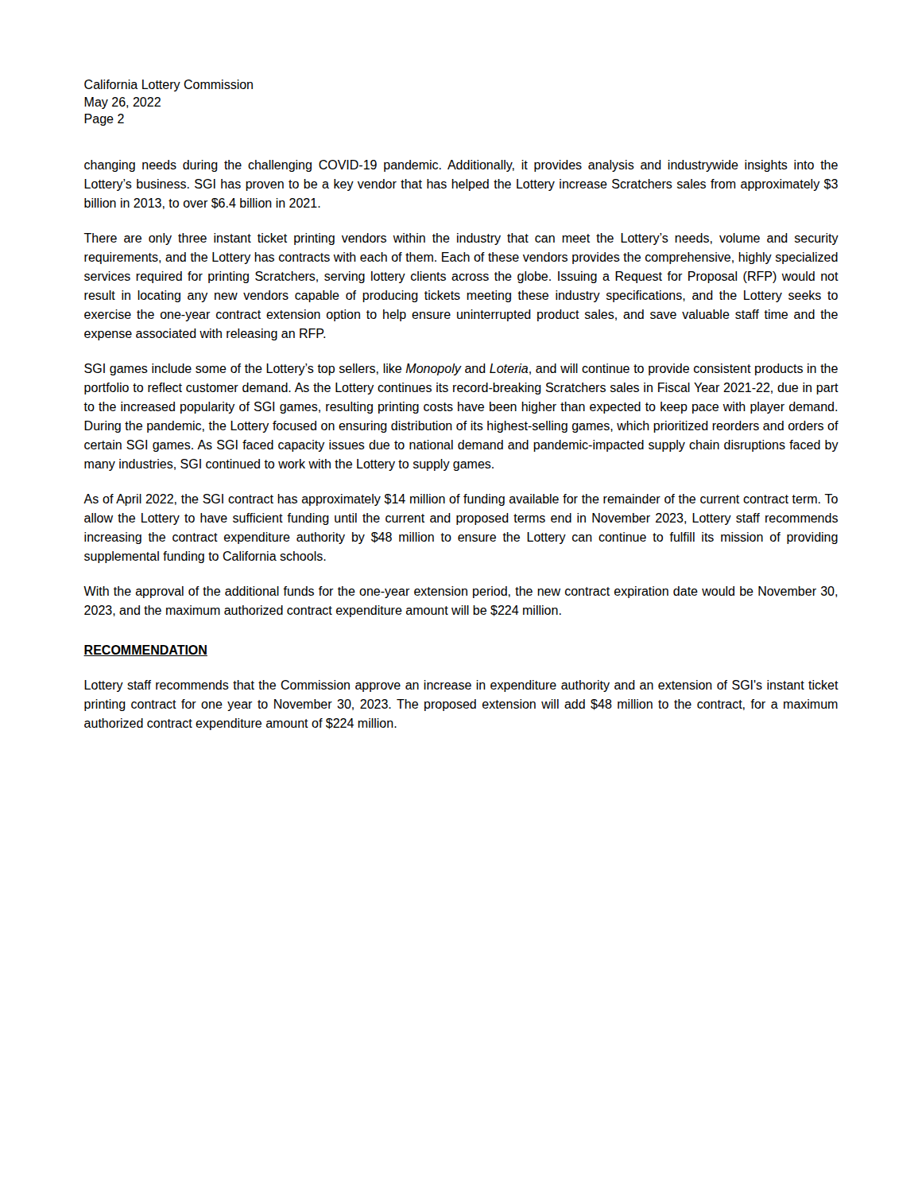California Lottery Commission
May 26, 2022
Page 2
changing needs during the challenging COVID-19 pandemic. Additionally, it provides analysis and industrywide insights into the Lottery’s business. SGI has proven to be a key vendor that has helped the Lottery increase Scratchers sales from approximately $3 billion in 2013, to over $6.4 billion in 2021.
There are only three instant ticket printing vendors within the industry that can meet the Lottery’s needs, volume and security requirements, and the Lottery has contracts with each of them. Each of these vendors provides the comprehensive, highly specialized services required for printing Scratchers, serving lottery clients across the globe. Issuing a Request for Proposal (RFP) would not result in locating any new vendors capable of producing tickets meeting these industry specifications, and the Lottery seeks to exercise the one-year contract extension option to help ensure uninterrupted product sales, and save valuable staff time and the expense associated with releasing an RFP.
SGI games include some of the Lottery’s top sellers, like Monopoly and Loteria, and will continue to provide consistent products in the portfolio to reflect customer demand. As the Lottery continues its record-breaking Scratchers sales in Fiscal Year 2021-22, due in part to the increased popularity of SGI games, resulting printing costs have been higher than expected to keep pace with player demand. During the pandemic, the Lottery focused on ensuring distribution of its highest-selling games, which prioritized reorders and orders of certain SGI games. As SGI faced capacity issues due to national demand and pandemic-impacted supply chain disruptions faced by many industries, SGI continued to work with the Lottery to supply games.
As of April 2022, the SGI contract has approximately $14 million of funding available for the remainder of the current contract term. To allow the Lottery to have sufficient funding until the current and proposed terms end in November 2023, Lottery staff recommends increasing the contract expenditure authority by $48 million to ensure the Lottery can continue to fulfill its mission of providing supplemental funding to California schools.
With the approval of the additional funds for the one-year extension period, the new contract expiration date would be November 30, 2023, and the maximum authorized contract expenditure amount will be $224 million.
RECOMMENDATION
Lottery staff recommends that the Commission approve an increase in expenditure authority and an extension of SGI's instant ticket printing contract for one year to November 30, 2023. The proposed extension will add $48 million to the contract, for a maximum authorized contract expenditure amount of $224 million.